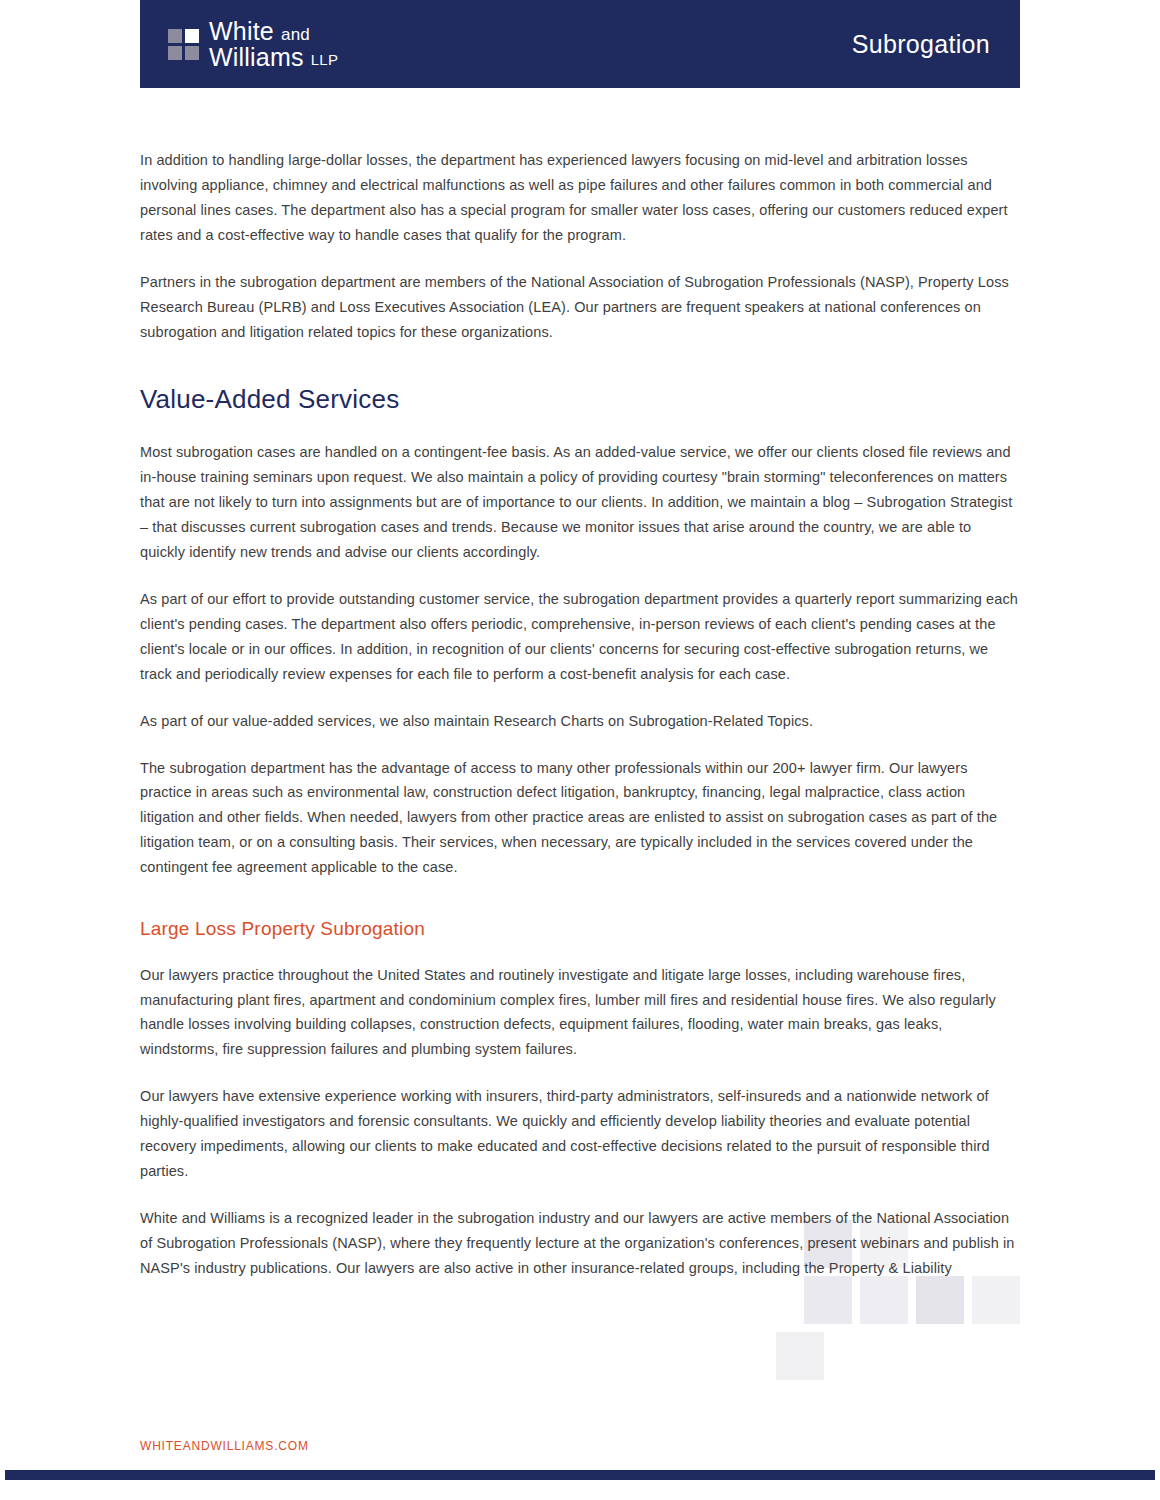White and
Williams LLP
Subrogation
In addition to handling large-dollar losses, the department has experienced lawyers focusing on mid-level and arbitration losses involving appliance, chimney and electrical malfunctions as well as pipe failures and other failures common in both commercial and personal lines cases. The department also has a special program for smaller water loss cases, offering our customers reduced expert rates and a cost-effective way to handle cases that qualify for the program.
Partners in the subrogation department are members of the National Association of Subrogation Professionals (NASP), Property Loss Research Bureau (PLRB) and Loss Executives Association (LEA). Our partners are frequent speakers at national conferences on subrogation and litigation related topics for these organizations.
Value-Added Services
Most subrogation cases are handled on a contingent-fee basis. As an added-value service, we offer our clients closed file reviews and in-house training seminars upon request. We also maintain a policy of providing courtesy "brain storming" teleconferences on matters that are not likely to turn into assignments but are of importance to our clients. In addition, we maintain a blog – Subrogation Strategist – that discusses current subrogation cases and trends. Because we monitor issues that arise around the country, we are able to quickly identify new trends and advise our clients accordingly.
As part of our effort to provide outstanding customer service, the subrogation department provides a quarterly report summarizing each client's pending cases. The department also offers periodic, comprehensive, in-person reviews of each client's pending cases at the client's locale or in our offices. In addition, in recognition of our clients' concerns for securing cost-effective subrogation returns, we track and periodically review expenses for each file to perform a cost-benefit analysis for each case.
As part of our value-added services, we also maintain Research Charts on Subrogation-Related Topics.
The subrogation department has the advantage of access to many other professionals within our 200+ lawyer firm. Our lawyers practice in areas such as environmental law, construction defect litigation, bankruptcy, financing, legal malpractice, class action litigation and other fields. When needed, lawyers from other practice areas are enlisted to assist on subrogation cases as part of the litigation team, or on a consulting basis. Their services, when necessary, are typically included in the services covered under the contingent fee agreement applicable to the case.
Large Loss Property Subrogation
Our lawyers practice throughout the United States and routinely investigate and litigate large losses, including warehouse fires, manufacturing plant fires, apartment and condominium complex fires, lumber mill fires and residential house fires. We also regularly handle losses involving building collapses, construction defects, equipment failures, flooding, water main breaks, gas leaks, windstorms, fire suppression failures and plumbing system failures.
Our lawyers have extensive experience working with insurers, third-party administrators, self-insureds and a nationwide network of highly-qualified investigators and forensic consultants. We quickly and efficiently develop liability theories and evaluate potential recovery impediments, allowing our clients to make educated and cost-effective decisions related to the pursuit of responsible third parties.
White and Williams is a recognized leader in the subrogation industry and our lawyers are active members of the National Association of Subrogation Professionals (NASP), where they frequently lecture at the organization's conferences, present webinars and publish in NASP's industry publications. Our lawyers are also active in other insurance-related groups, including the Property & Liability
WHITEANDWILLIAMS.COM